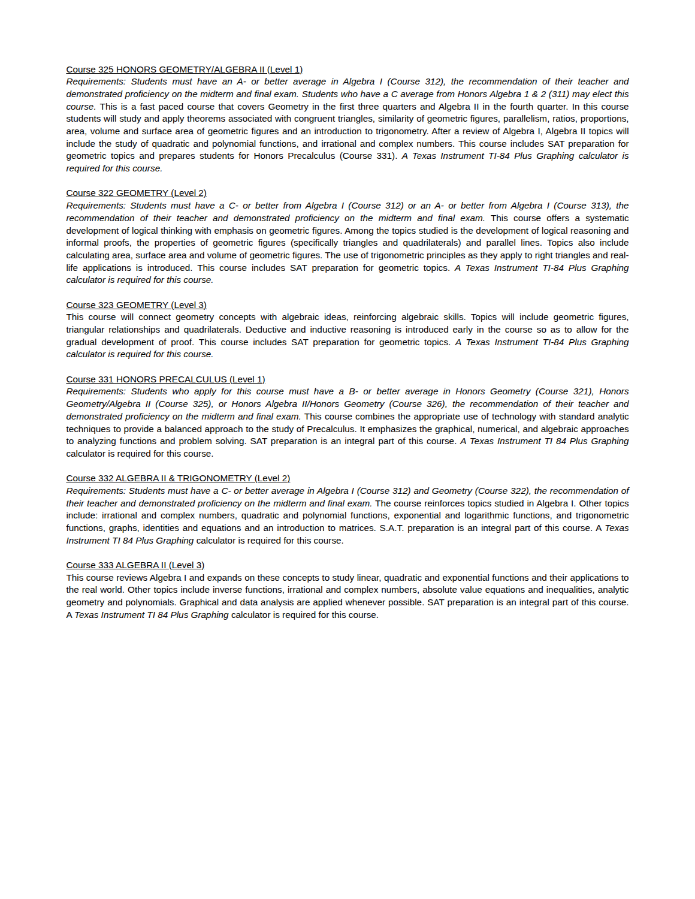Course 325 HONORS GEOMETRY/ALGEBRA II (Level 1)
Requirements: Students must have an A- or better average in Algebra I (Course 312), the recommendation of their teacher and demonstrated proficiency on the midterm and final exam. Students who have a C average from Honors Algebra 1 & 2 (311) may elect this course. This is a fast paced course that covers Geometry in the first three quarters and Algebra II in the fourth quarter. In this course students will study and apply theorems associated with congruent triangles, similarity of geometric figures, parallelism, ratios, proportions, area, volume and surface area of geometric figures and an introduction to trigonometry. After a review of Algebra I, Algebra II topics will include the study of quadratic and polynomial functions, and irrational and complex numbers. This course includes SAT preparation for geometric topics and prepares students for Honors Precalculus (Course 331). A Texas Instrument TI-84 Plus Graphing calculator is required for this course.
Course 322 GEOMETRY (Level 2)
Requirements: Students must have a C- or better from Algebra I (Course 312) or an A- or better from Algebra I (Course 313), the recommendation of their teacher and demonstrated proficiency on the midterm and final exam. This course offers a systematic development of logical thinking with emphasis on geometric figures. Among the topics studied is the development of logical reasoning and informal proofs, the properties of geometric figures (specifically triangles and quadrilaterals) and parallel lines. Topics also include calculating area, surface area and volume of geometric figures. The use of trigonometric principles as they apply to right triangles and real-life applications is introduced. This course includes SAT preparation for geometric topics. A Texas Instrument TI-84 Plus Graphing calculator is required for this course.
Course 323 GEOMETRY (Level 3)
This course will connect geometry concepts with algebraic ideas, reinforcing algebraic skills. Topics will include geometric figures, triangular relationships and quadrilaterals. Deductive and inductive reasoning is introduced early in the course so as to allow for the gradual development of proof. This course includes SAT preparation for geometric topics. A Texas Instrument TI-84 Plus Graphing calculator is required for this course.
Course 331 HONORS PRECALCULUS (Level 1)
Requirements: Students who apply for this course must have a B- or better average in Honors Geometry (Course 321), Honors Geometry/Algebra II (Course 325), or Honors Algebra II/Honors Geometry (Course 326), the recommendation of their teacher and demonstrated proficiency on the midterm and final exam. This course combines the appropriate use of technology with standard analytic techniques to provide a balanced approach to the study of Precalculus. It emphasizes the graphical, numerical, and algebraic approaches to analyzing functions and problem solving. SAT preparation is an integral part of this course. A Texas Instrument TI 84 Plus Graphing calculator is required for this course.
Course 332 ALGEBRA II & TRIGONOMETRY (Level 2)
Requirements: Students must have a C- or better average in Algebra I (Course 312) and Geometry (Course 322), the recommendation of their teacher and demonstrated proficiency on the midterm and final exam. The course reinforces topics studied in Algebra I. Other topics include: irrational and complex numbers, quadratic and polynomial functions, exponential and logarithmic functions, and trigonometric functions, graphs, identities and equations and an introduction to matrices. S.A.T. preparation is an integral part of this course. A Texas Instrument TI 84 Plus Graphing calculator is required for this course.
Course 333 ALGEBRA II (Level 3)
This course reviews Algebra I and expands on these concepts to study linear, quadratic and exponential functions and their applications to the real world. Other topics include inverse functions, irrational and complex numbers, absolute value equations and inequalities, analytic geometry and polynomials. Graphical and data analysis are applied whenever possible. SAT preparation is an integral part of this course. A Texas Instrument TI 84 Plus Graphing calculator is required for this course.